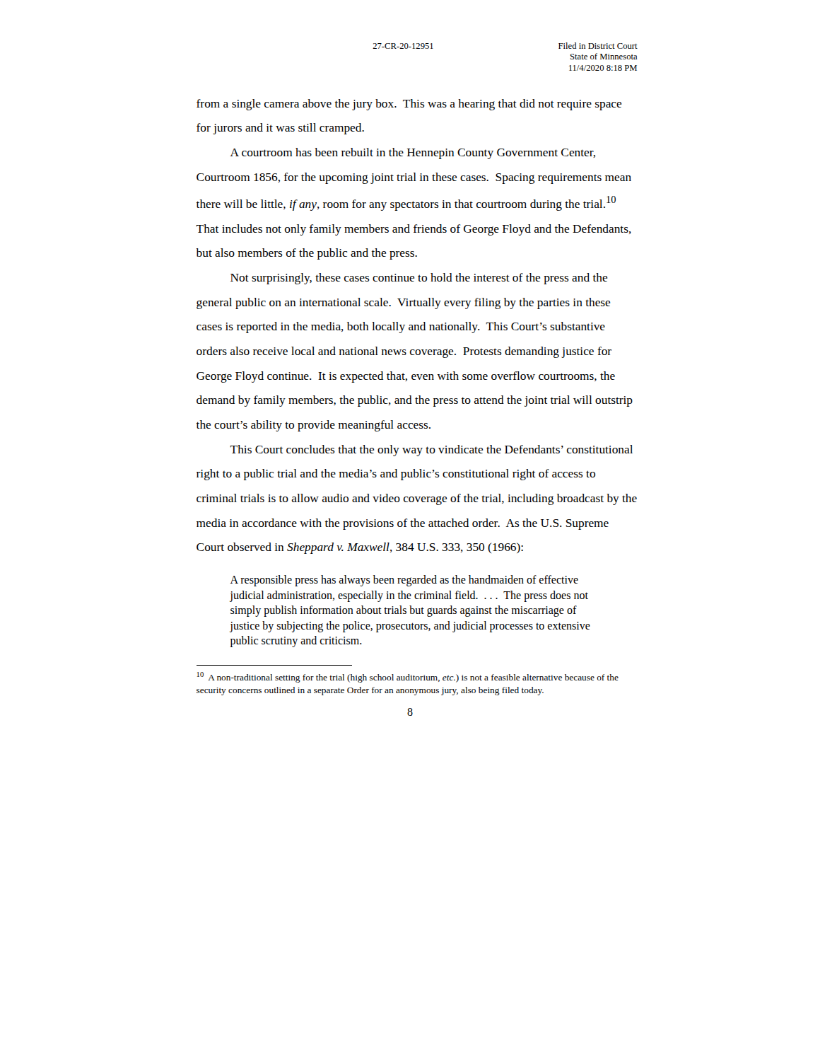27-CR-20-12951
Filed in District Court
State of Minnesota
11/4/2020 8:18 PM
from a single camera above the jury box. This was a hearing that did not require space for jurors and it was still cramped.
A courtroom has been rebuilt in the Hennepin County Government Center, Courtroom 1856, for the upcoming joint trial in these cases. Spacing requirements mean there will be little, if any, room for any spectators in that courtroom during the trial.10 That includes not only family members and friends of George Floyd and the Defendants, but also members of the public and the press.
Not surprisingly, these cases continue to hold the interest of the press and the general public on an international scale. Virtually every filing by the parties in these cases is reported in the media, both locally and nationally. This Court’s substantive orders also receive local and national news coverage. Protests demanding justice for George Floyd continue. It is expected that, even with some overflow courtrooms, the demand by family members, the public, and the press to attend the joint trial will outstrip the court’s ability to provide meaningful access.
This Court concludes that the only way to vindicate the Defendants’ constitutional right to a public trial and the media’s and public’s constitutional right of access to criminal trials is to allow audio and video coverage of the trial, including broadcast by the media in accordance with the provisions of the attached order. As the U.S. Supreme Court observed in Sheppard v. Maxwell, 384 U.S. 333, 350 (1966):
A responsible press has always been regarded as the handmaiden of effective judicial administration, especially in the criminal field. . . . The press does not simply publish information about trials but guards against the miscarriage of justice by subjecting the police, prosecutors, and judicial processes to extensive public scrutiny and criticism.
10 A non-traditional setting for the trial (high school auditorium, etc.) is not a feasible alternative because of the security concerns outlined in a separate Order for an anonymous jury, also being filed today.
8